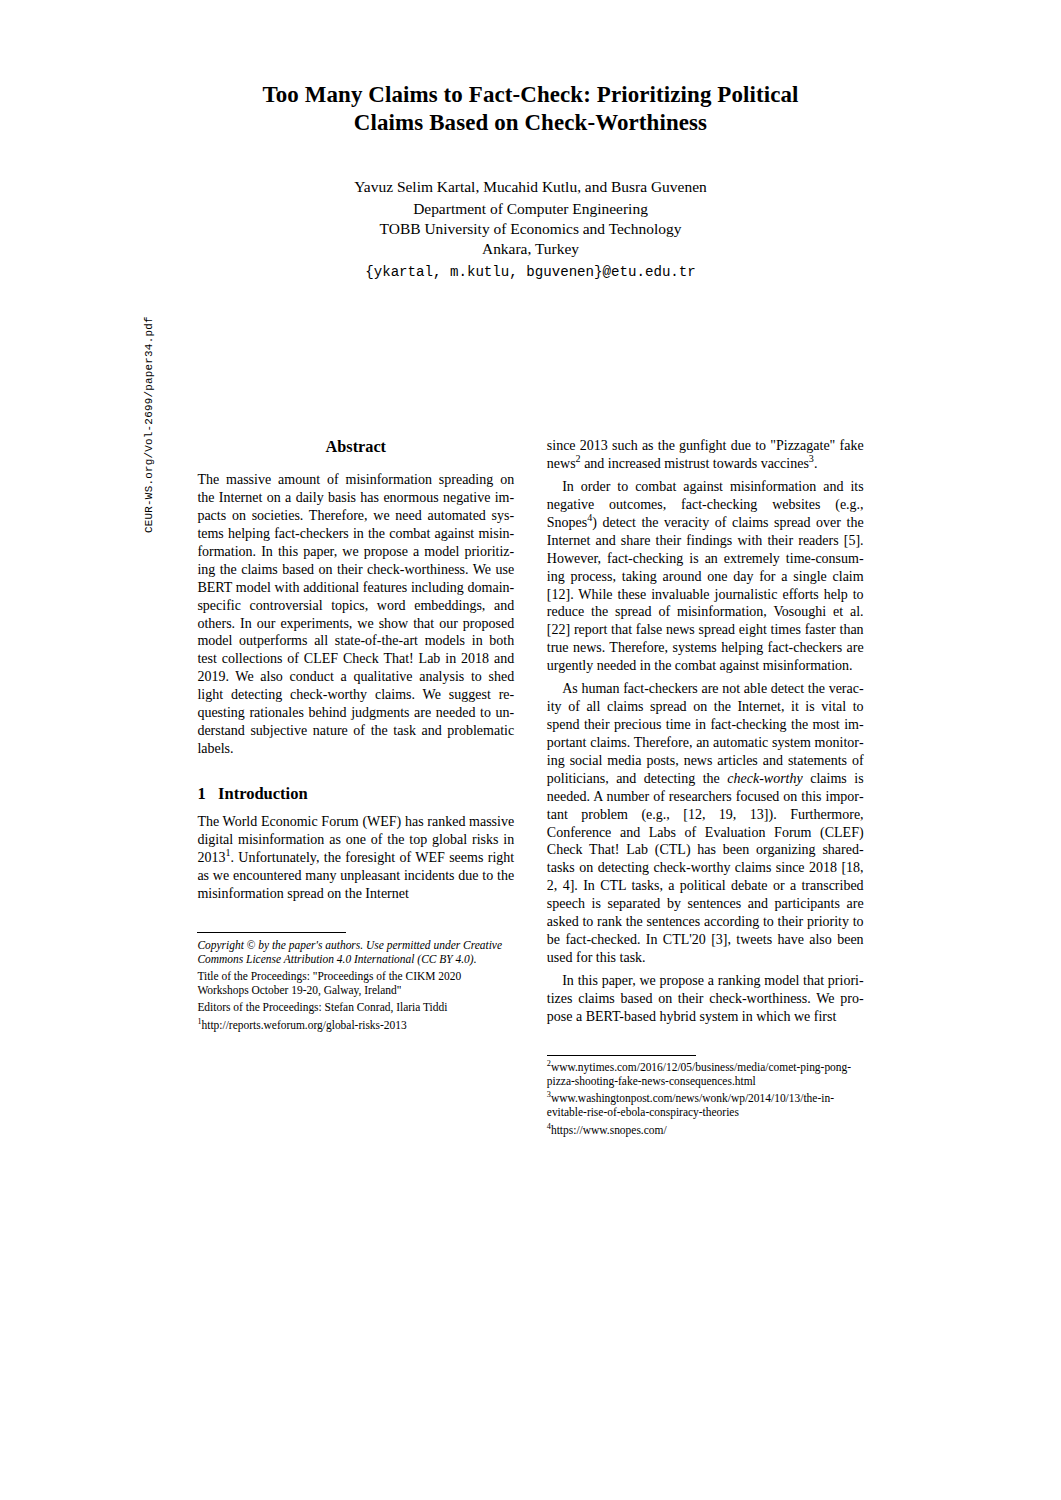CEUR-WS.org/Vol-2699/paper34.pdf
Too Many Claims to Fact-Check: Prioritizing Political
Claims Based on Check-Worthiness
Yavuz Selim Kartal, Mucahid Kutlu, and Busra Guvenen
Department of Computer Engineering
TOBB University of Economics and Technology
Ankara, Turkey
{ykartal, m.kutlu, bguvenen}@etu.edu.tr
Abstract
The massive amount of misinformation spreading on the Internet on a daily basis has enormous negative impacts on societies. Therefore, we need automated systems helping fact-checkers in the combat against misinformation. In this paper, we propose a model prioritizing the claims based on their check-worthiness. We use BERT model with additional features including domain-specific controversial topics, word embeddings, and others. In our experiments, we show that our proposed model outperforms all state-of-the-art models in both test collections of CLEF Check That! Lab in 2018 and 2019. We also conduct a qualitative analysis to shed light detecting check-worthy claims. We suggest requesting rationales behind judgments are needed to understand subjective nature of the task and problematic labels.
1 Introduction
The World Economic Forum (WEF) has ranked massive digital misinformation as one of the top global risks in 20131. Unfortunately, the foresight of WEF seems right as we encountered many unpleasant incidents due to the misinformation spread on the Internet
Copyright © by the paper's authors. Use permitted under Creative Commons License Attribution 4.0 International (CC BY 4.0).
Title of the Proceedings: "Proceedings of the CIKM 2020 Workshops October 19-20, Galway, Ireland"
Editors of the Proceedings: Stefan Conrad, Ilaria Tiddi
1http://reports.weforum.org/global-risks-2013
since 2013 such as the gunfight due to "Pizzagate" fake news2 and increased mistrust towards vaccines3.
In order to combat against misinformation and its negative outcomes, fact-checking websites (e.g., Snopes4) detect the veracity of claims spread over the Internet and share their findings with their readers [5]. However, fact-checking is an extremely time-consuming process, taking around one day for a single claim [12]. While these invaluable journalistic efforts help to reduce the spread of misinformation, Vosoughi et al. [22] report that false news spread eight times faster than true news. Therefore, systems helping fact-checkers are urgently needed in the combat against misinformation.
As human fact-checkers are not able detect the veracity of all claims spread on the Internet, it is vital to spend their precious time in fact-checking the most important claims. Therefore, an automatic system monitoring social media posts, news articles and statements of politicians, and detecting the check-worthy claims is needed. A number of researchers focused on this important problem (e.g., [12, 19, 13]). Furthermore, Conference and Labs of Evaluation Forum (CLEF) Check That! Lab (CTL) has been organizing shared-tasks on detecting check-worthy claims since 2018 [18, 2, 4]. In CTL tasks, a political debate or a transcribed speech is separated by sentences and participants are asked to rank the sentences according to their priority to be fact-checked. In CTL'20 [3], tweets have also been used for this task.
In this paper, we propose a ranking model that prioritizes claims based on their check-worthiness. We propose a BERT-based hybrid system in which we first
2www.nytimes.com/2016/12/05/business/media/comet-ping-pong-pizza-shooting-fake-news-consequences.html
3www.washingtonpost.com/news/wonk/wp/2014/10/13/the-inevitable-rise-of-ebola-conspiracy-theories
4https://www.snopes.com/